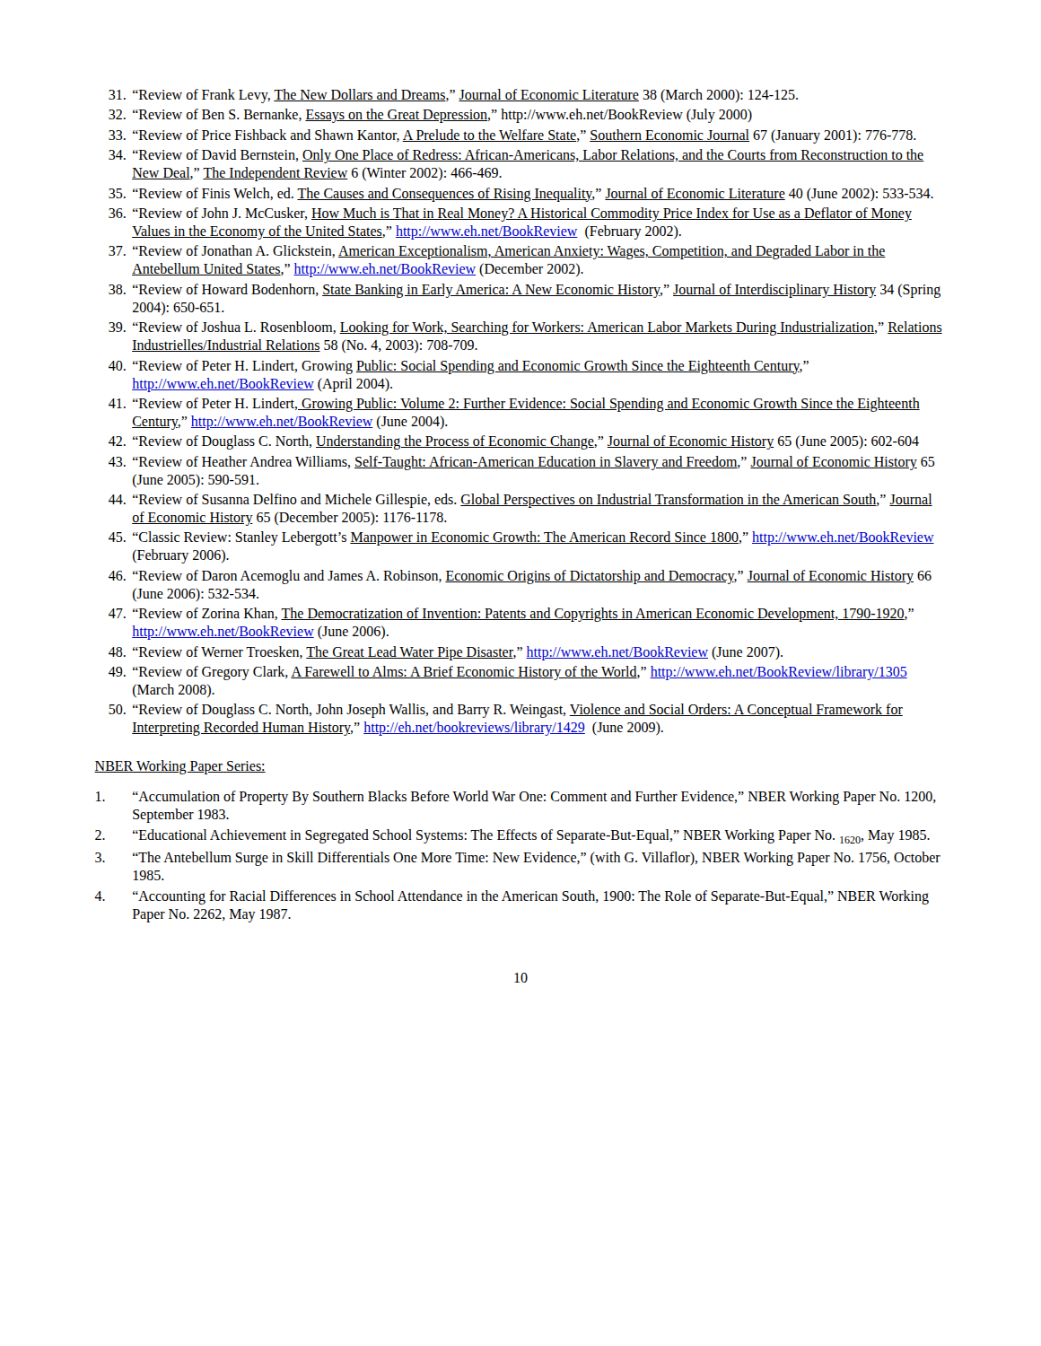31.“Review of Frank Levy, The New Dollars and Dreams,” Journal of Economic Literature 38 (March 2000): 124-125.
32.“Review of Ben S. Bernanke, Essays on the Great Depression,” http://www.eh.net/BookReview (July 2000)
33.“Review of Price Fishback and Shawn Kantor, A Prelude to the Welfare State,” Southern Economic Journal 67 (January 2001): 776-778.
34.“Review of David Bernstein, Only One Place of Redress: African-Americans, Labor Relations, and the Courts from Reconstruction to the New Deal,” The Independent Review 6 (Winter 2002): 466-469.
35.“Review of Finis Welch, ed. The Causes and Consequences of Rising Inequality,” Journal of Economic Literature 40 (June 2002): 533-534.
36.“Review of John J. McCusker, How Much is That in Real Money? A Historical Commodity Price Index for Use as a Deflator of Money Values in the Economy of the United States,” http://www.eh.net/BookReview (February 2002).
37.“Review of Jonathan A. Glickstein, American Exceptionalism, American Anxiety: Wages, Competition, and Degraded Labor in the Antebellum United States,” http://www.eh.net/BookReview (December 2002).
38.“Review of Howard Bodenhorn, State Banking in Early America: A New Economic History,” Journal of Interdisciplinary History 34 (Spring 2004): 650-651.
39.“Review of Joshua L. Rosenbloom, Looking for Work, Searching for Workers: American Labor Markets During Industrialization,” Relations Industrielles/Industrial Relations 58 (No. 4, 2003): 708-709.
40.“Review of Peter H. Lindert, Growing Public: Social Spending and Economic Growth Since the Eighteenth Century,” http://www.eh.net/BookReview (April 2004).
41.“Review of Peter H. Lindert, Growing Public: Volume 2: Further Evidence: Social Spending and Economic Growth Since the Eighteenth Century,” http://www.eh.net/BookReview (June 2004).
42.“Review of Douglass C. North, Understanding the Process of Economic Change,” Journal of Economic History 65 (June 2005): 602-604
43.“Review of Heather Andrea Williams, Self-Taught: African-American Education in Slavery and Freedom,” Journal of Economic History 65 (June 2005): 590-591.
44.“Review of Susanna Delfino and Michele Gillespie, eds. Global Perspectives on Industrial Transformation in the American South,” Journal of Economic History 65 (December 2005): 1176-1178.
45.“Classic Review: Stanley Lebergott’s Manpower in Economic Growth: The American Record Since 1800,” http://www.eh.net/BookReview (February 2006).
46.“Review of Daron Acemoglu and James A. Robinson, Economic Origins of Dictatorship and Democracy,” Journal of Economic History 66 (June 2006): 532-534.
47.“Review of Zorina Khan, The Democratization of Invention: Patents and Copyrights in American Economic Development, 1790-1920,” http://www.eh.net/BookReview (June 2006).
48.“Review of Werner Troesken, The Great Lead Water Pipe Disaster,” http://www.eh.net/BookReview (June 2007).
49.“Review of Gregory Clark, A Farewell to Alms: A Brief Economic History of the World,” http://www.eh.net/BookReview/library/1305 (March 2008).
50.“Review of Douglass C. North, John Joseph Wallis, and Barry R. Weingast, Violence and Social Orders: A Conceptual Framework for Interpreting Recorded Human History,” http://eh.net/bookreviews/library/1429 (June 2009).
NBER Working Paper Series:
1.“Accumulation of Property By Southern Blacks Before World War One: Comment and Further Evidence,” NBER Working Paper No. 1200, September 1983.
2.“Educational Achievement in Segregated School Systems: The Effects of Separate-But-Equal,” NBER Working Paper No. 1620, May 1985.
3.“The Antebellum Surge in Skill Differentials One More Time: New Evidence,” (with G. Villaflor), NBER Working Paper No. 1756, October 1985.
4.“Accounting for Racial Differences in School Attendance in the American South, 1900: The Role of Separate-But-Equal,” NBER Working Paper No. 2262, May 1987.
10